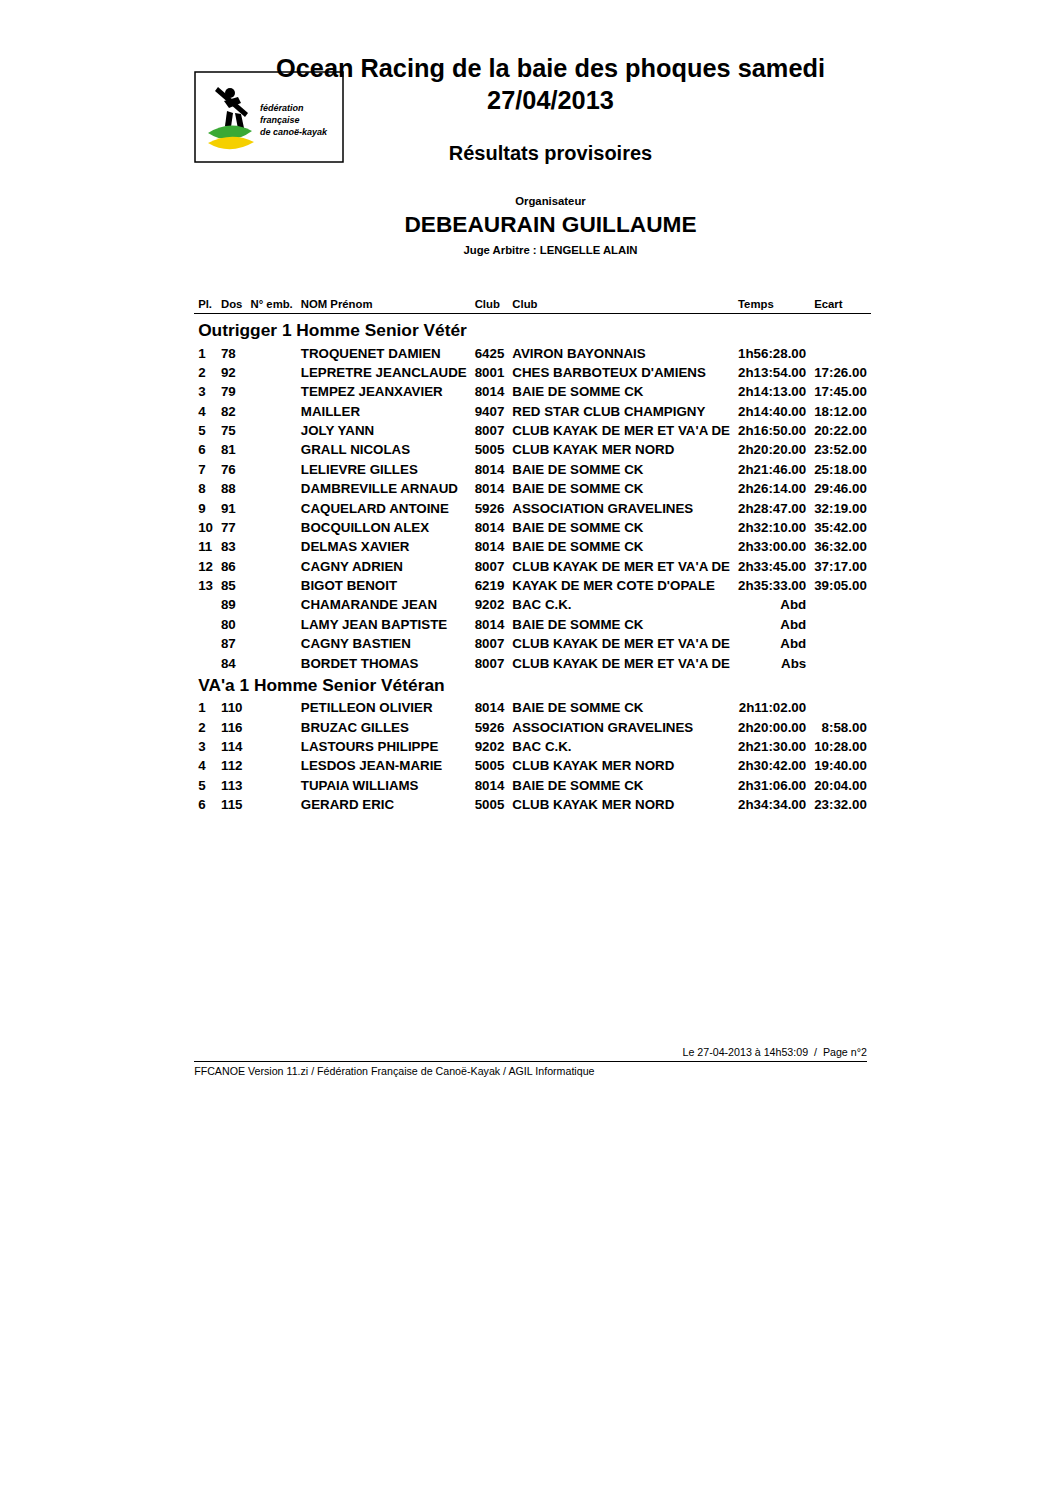Fédération Française de Canoë-Kayak fédération française de canoë-kayak
Ocean Racing de la baie des phoques samedi
27/04/2013
Résultats provisoires
Organisateur
DEBEAURAIN GUILLAUME
Juge Arbitre : LENGELLE ALAIN
| Pl. | Dos | N° emb. | NOM Prénom | Club | Club | Temps | Ecart |
| --- | --- | --- | --- | --- | --- | --- | --- |
| Outrigger 1 Homme Senior Vétér |
| 1 | 78 | | TROQUENET DAMIEN | 6425 | AVIRON BAYONNAIS | 1h56:28.00 | |
| 2 | 92 | | LEPRETRE JEANCLAUDE | 8001 | CHES BARBOTEUX D'AMIENS | 2h13:54.00 | 17:26.00 |
| 3 | 79 | | TEMPEZ JEANXAVIER | 8014 | BAIE DE SOMME CK | 2h14:13.00 | 17:45.00 |
| 4 | 82 | | MAILLER | 9407 | RED STAR CLUB CHAMPIGNY | 2h14:40.00 | 18:12.00 |
| 5 | 75 | | JOLY YANN | 8007 | CLUB KAYAK DE MER ET VA'A DE | 2h16:50.00 | 20:22.00 |
| 6 | 81 | | GRALL NICOLAS | 5005 | CLUB KAYAK MER NORD | 2h20:20.00 | 23:52.00 |
| 7 | 76 | | LELIEVRE GILLES | 8014 | BAIE DE SOMME CK | 2h21:46.00 | 25:18.00 |
| 8 | 88 | | DAMBREVILLE ARNAUD | 8014 | BAIE DE SOMME CK | 2h26:14.00 | 29:46.00 |
| 9 | 91 | | CAQUELARD ANTOINE | 5926 | ASSOCIATION GRAVELINES | 2h28:47.00 | 32:19.00 |
| 10 | 77 | | BOCQUILLON ALEX | 8014 | BAIE DE SOMME CK | 2h32:10.00 | 35:42.00 |
| 11 | 83 | | DELMAS XAVIER | 8014 | BAIE DE SOMME CK | 2h33:00.00 | 36:32.00 |
| 12 | 86 | | CAGNY ADRIEN | 8007 | CLUB KAYAK DE MER ET VA'A DE | 2h33:45.00 | 37:17.00 |
| 13 | 85 | | BIGOT BENOIT | 6219 | KAYAK DE MER COTE D'OPALE | 2h35:33.00 | 39:05.00 |
| | 89 | | CHAMARANDE JEAN | 9202 | BAC C.K. | Abd | |
| | 80 | | LAMY JEAN BAPTISTE | 8014 | BAIE DE SOMME CK | Abd | |
| | 87 | | CAGNY BASTIEN | 8007 | CLUB KAYAK DE MER ET VA'A DE | Abd | |
| | 84 | | BORDET THOMAS | 8007 | CLUB KAYAK DE MER ET VA'A DE | Abs | |
| VA'a 1 Homme Senior Vétéran |
| 1 | 110 | | PETILLEON OLIVIER | 8014 | BAIE DE SOMME CK | 2h11:02.00 | |
| 2 | 116 | | BRUZAC GILLES | 5926 | ASSOCIATION GRAVELINES | 2h20:00.00 | 8:58.00 |
| 3 | 114 | | LASTOURS PHILIPPE | 9202 | BAC C.K. | 2h21:30.00 | 10:28.00 |
| 4 | 112 | | LESDOS JEAN-MARIE | 5005 | CLUB KAYAK MER NORD | 2h30:42.00 | 19:40.00 |
| 5 | 113 | | TUPAIA WILLIAMS | 8014 | BAIE DE SOMME CK | 2h31:06.00 | 20:04.00 |
| 6 | 115 | | GERARD ERIC | 5005 | CLUB KAYAK MER NORD | 2h34:34.00 | 23:32.00 |
Le 27-04-2013 à 14h53:09 / Page n°2
FFCANOE Version 11.zi / Fédération Française de Canoë-Kayak / AGIL Informatique